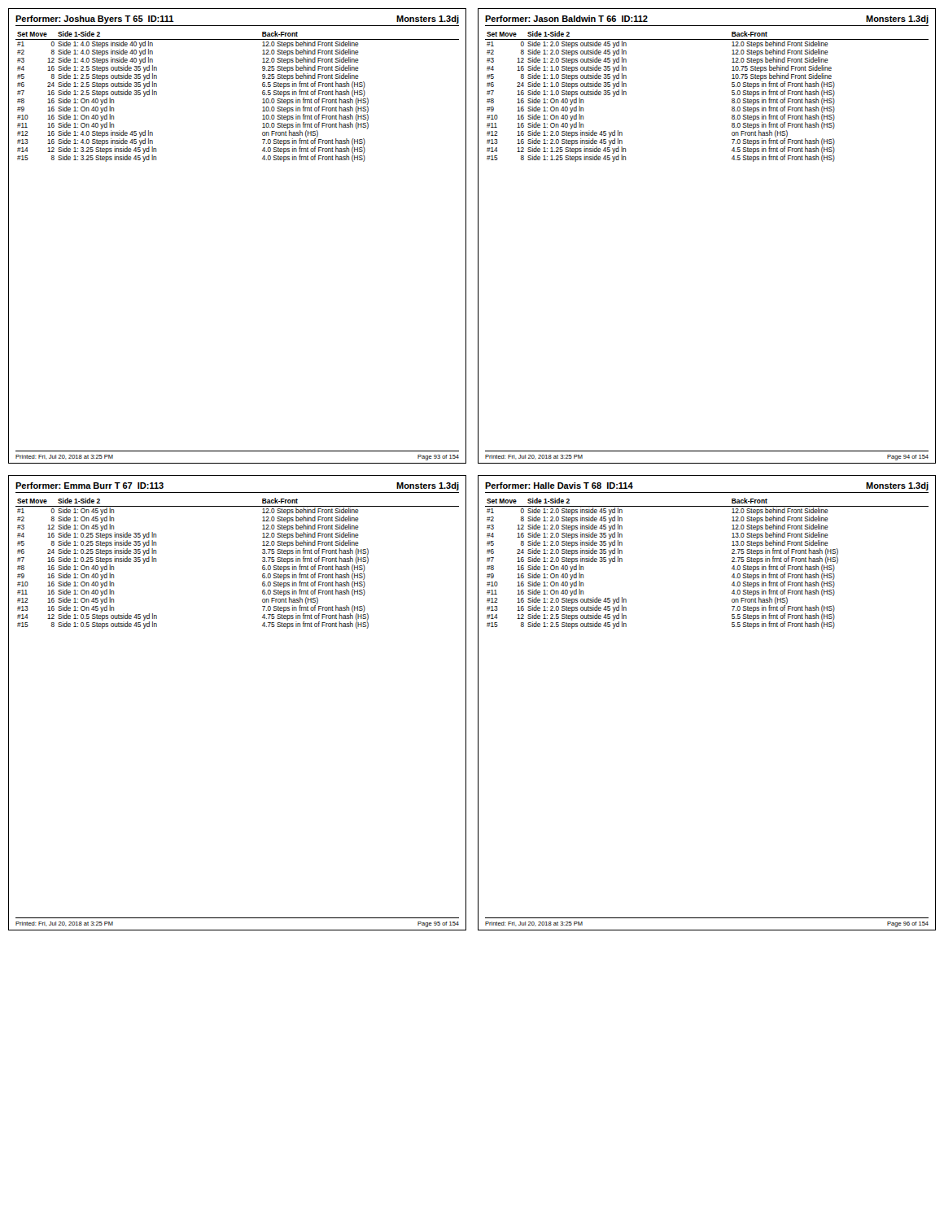Performer: Joshua Byers T 65 ID:111 Monsters 1.3dj
| Set Move | Side 1-Side 2 | Back-Front |
| --- | --- | --- |
| #1 | 0 | Side 1: 4.0 Steps inside 40 yd ln | 12.0 Steps behind Front Sideline |
| #2 | 8 | Side 1: 4.0 Steps inside 40 yd ln | 12.0 Steps behind Front Sideline |
| #3 | 12 | Side 1: 4.0 Steps inside 40 yd ln | 12.0 Steps behind Front Sideline |
| #4 | 16 | Side 1: 2.5 Steps outside 35 yd ln | 9.25 Steps behind Front Sideline |
| #5 | 8 | Side 1: 2.5 Steps outside 35 yd ln | 9.25 Steps behind Front Sideline |
| #6 | 24 | Side 1: 2.5 Steps outside 35 yd ln | 6.5 Steps in frnt of Front hash (HS) |
| #7 | 16 | Side 1: 2.5 Steps outside 35 yd ln | 6.5 Steps in frnt of Front hash (HS) |
| #8 | 16 | Side 1: On 40 yd ln | 10.0 Steps in frnt of Front hash (HS) |
| #9 | 16 | Side 1: On 40 yd ln | 10.0 Steps in frnt of Front hash (HS) |
| #10 | 16 | Side 1: On 40 yd ln | 10.0 Steps in frnt of Front hash (HS) |
| #11 | 16 | Side 1: On 40 yd ln | 10.0 Steps in frnt of Front hash (HS) |
| #12 | 16 | Side 1: 4.0 Steps inside 45 yd ln | on Front hash (HS) |
| #13 | 16 | Side 1: 4.0 Steps inside 45 yd ln | 7.0 Steps in frnt of Front hash (HS) |
| #14 | 12 | Side 1: 3.25 Steps inside 45 yd ln | 4.0 Steps in frnt of Front hash (HS) |
| #15 | 8 | Side 1: 3.25 Steps inside 45 yd ln | 4.0 Steps in frnt of Front hash (HS) |
Printed: Fri, Jul 20, 2018 at 3:25 PM Page 93 of 154
Performer: Jason Baldwin T 66 ID:112 Monsters 1.3dj
| Set Move | Side 1-Side 2 | Back-Front |
| --- | --- | --- |
| #1 | 0 | Side 1: 2.0 Steps outside 45 yd ln | 12.0 Steps behind Front Sideline |
| #2 | 8 | Side 1: 2.0 Steps outside 45 yd ln | 12.0 Steps behind Front Sideline |
| #3 | 12 | Side 1: 2.0 Steps outside 45 yd ln | 12.0 Steps behind Front Sideline |
| #4 | 16 | Side 1: 1.0 Steps outside 35 yd ln | 10.75 Steps behind Front Sideline |
| #5 | 8 | Side 1: 1.0 Steps outside 35 yd ln | 10.75 Steps behind Front Sideline |
| #6 | 24 | Side 1: 1.0 Steps outside 35 yd ln | 5.0 Steps in frnt of Front hash (HS) |
| #7 | 16 | Side 1: 1.0 Steps outside 35 yd ln | 5.0 Steps in frnt of Front hash (HS) |
| #8 | 16 | Side 1: On 40 yd ln | 8.0 Steps in frnt of Front hash (HS) |
| #9 | 16 | Side 1: On 40 yd ln | 8.0 Steps in frnt of Front hash (HS) |
| #10 | 16 | Side 1: On 40 yd ln | 8.0 Steps in frnt of Front hash (HS) |
| #11 | 16 | Side 1: On 40 yd ln | 8.0 Steps in frnt of Front hash (HS) |
| #12 | 16 | Side 1: 2.0 Steps inside 45 yd ln | on Front hash (HS) |
| #13 | 16 | Side 1: 2.0 Steps inside 45 yd ln | 7.0 Steps in frnt of Front hash (HS) |
| #14 | 12 | Side 1: 1.25 Steps inside 45 yd ln | 4.5 Steps in frnt of Front hash (HS) |
| #15 | 8 | Side 1: 1.25 Steps inside 45 yd ln | 4.5 Steps in frnt of Front hash (HS) |
Printed: Fri, Jul 20, 2018 at 3:25 PM Page 94 of 154
Performer: Emma Burr T 67 ID:113 Monsters 1.3dj
| Set Move | Side 1-Side 2 | Back-Front |
| --- | --- | --- |
| #1 | 0 | Side 1: On 45 yd ln | 12.0 Steps behind Front Sideline |
| #2 | 8 | Side 1: On 45 yd ln | 12.0 Steps behind Front Sideline |
| #3 | 12 | Side 1: On 45 yd ln | 12.0 Steps behind Front Sideline |
| #4 | 16 | Side 1: 0.25 Steps inside 35 yd ln | 12.0 Steps behind Front Sideline |
| #5 | 8 | Side 1: 0.25 Steps inside 35 yd ln | 12.0 Steps behind Front Sideline |
| #6 | 24 | Side 1: 0.25 Steps inside 35 yd ln | 3.75 Steps in frnt of Front hash (HS) |
| #7 | 16 | Side 1: 0.25 Steps inside 35 yd ln | 3.75 Steps in frnt of Front hash (HS) |
| #8 | 16 | Side 1: On 40 yd ln | 6.0 Steps in frnt of Front hash (HS) |
| #9 | 16 | Side 1: On 40 yd ln | 6.0 Steps in frnt of Front hash (HS) |
| #10 | 16 | Side 1: On 40 yd ln | 6.0 Steps in frnt of Front hash (HS) |
| #11 | 16 | Side 1: On 40 yd ln | 6.0 Steps in frnt of Front hash (HS) |
| #12 | 16 | Side 1: On 45 yd ln | on Front hash (HS) |
| #13 | 16 | Side 1: On 45 yd ln | 7.0 Steps in frnt of Front hash (HS) |
| #14 | 12 | Side 1: 0.5 Steps outside 45 yd ln | 4.75 Steps in frnt of Front hash (HS) |
| #15 | 8 | Side 1: 0.5 Steps outside 45 yd ln | 4.75 Steps in frnt of Front hash (HS) |
Printed: Fri, Jul 20, 2018 at 3:25 PM Page 95 of 154
Performer: Halle Davis T 68 ID:114 Monsters 1.3dj
| Set Move | Side 1-Side 2 | Back-Front |
| --- | --- | --- |
| #1 | 0 | Side 1: 2.0 Steps inside 45 yd ln | 12.0 Steps behind Front Sideline |
| #2 | 8 | Side 1: 2.0 Steps inside 45 yd ln | 12.0 Steps behind Front Sideline |
| #3 | 12 | Side 1: 2.0 Steps inside 45 yd ln | 12.0 Steps behind Front Sideline |
| #4 | 16 | Side 1: 2.0 Steps inside 35 yd ln | 13.0 Steps behind Front Sideline |
| #5 | 8 | Side 1: 2.0 Steps inside 35 yd ln | 13.0 Steps behind Front Sideline |
| #6 | 24 | Side 1: 2.0 Steps inside 35 yd ln | 2.75 Steps in frnt of Front hash (HS) |
| #7 | 16 | Side 1: 2.0 Steps inside 35 yd ln | 2.75 Steps in frnt of Front hash (HS) |
| #8 | 16 | Side 1: On 40 yd ln | 4.0 Steps in frnt of Front hash (HS) |
| #9 | 16 | Side 1: On 40 yd ln | 4.0 Steps in frnt of Front hash (HS) |
| #10 | 16 | Side 1: On 40 yd ln | 4.0 Steps in frnt of Front hash (HS) |
| #11 | 16 | Side 1: On 40 yd ln | 4.0 Steps in frnt of Front hash (HS) |
| #12 | 16 | Side 1: 2.0 Steps outside 45 yd ln | on Front hash (HS) |
| #13 | 16 | Side 1: 2.0 Steps outside 45 yd ln | 7.0 Steps in frnt of Front hash (HS) |
| #14 | 12 | Side 1: 2.5 Steps outside 45 yd ln | 5.5 Steps in frnt of Front hash (HS) |
| #15 | 8 | Side 1: 2.5 Steps outside 45 yd ln | 5.5 Steps in frnt of Front hash (HS) |
Printed: Fri, Jul 20, 2018 at 3:25 PM Page 96 of 154